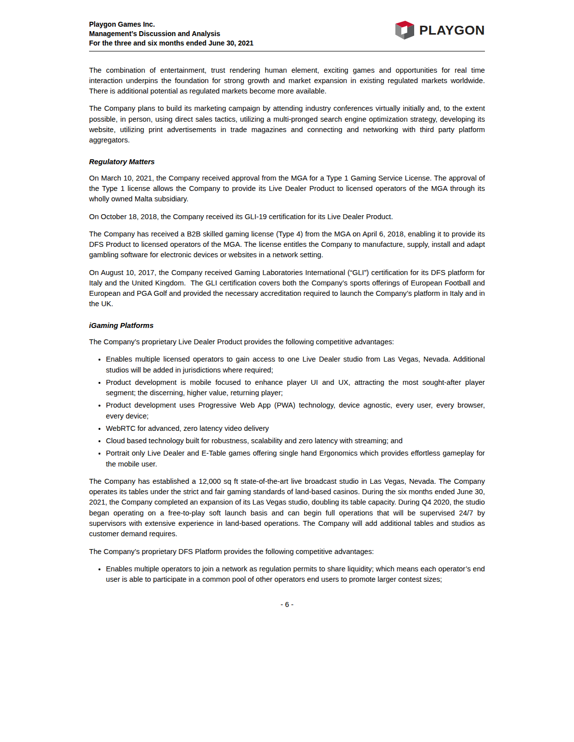Playgon Games Inc.
Management’s Discussion and Analysis
For the three and six months ended June 30, 2021
PLAYGON
The combination of entertainment, trust rendering human element, exciting games and opportunities for real time interaction underpins the foundation for strong growth and market expansion in existing regulated markets worldwide. There is additional potential as regulated markets become more available.
The Company plans to build its marketing campaign by attending industry conferences virtually initially and, to the extent possible, in person, using direct sales tactics, utilizing a multi-pronged search engine optimization strategy, developing its website, utilizing print advertisements in trade magazines and connecting and networking with third party platform aggregators.
Regulatory Matters
On March 10, 2021, the Company received approval from the MGA for a Type 1 Gaming Service License. The approval of the Type 1 license allows the Company to provide its Live Dealer Product to licensed operators of the MGA through its wholly owned Malta subsidiary.
On October 18, 2018, the Company received its GLI-19 certification for its Live Dealer Product.
The Company has received a B2B skilled gaming license (Type 4) from the MGA on April 6, 2018, enabling it to provide its DFS Product to licensed operators of the MGA. The license entitles the Company to manufacture, supply, install and adapt gambling software for electronic devices or websites in a network setting.
On August 10, 2017, the Company received Gaming Laboratories International (“GLI”) certification for its DFS platform for Italy and the United Kingdom. The GLI certification covers both the Company’s sports offerings of European Football and European and PGA Golf and provided the necessary accreditation required to launch the Company’s platform in Italy and in the UK.
iGaming Platforms
The Company’s proprietary Live Dealer Product provides the following competitive advantages:
Enables multiple licensed operators to gain access to one Live Dealer studio from Las Vegas, Nevada. Additional studios will be added in jurisdictions where required;
Product development is mobile focused to enhance player UI and UX, attracting the most sought-after player segment; the discerning, higher value, returning player;
Product development uses Progressive Web App (PWA) technology, device agnostic, every user, every browser, every device;
WebRTC for advanced, zero latency video delivery
Cloud based technology built for robustness, scalability and zero latency with streaming; and
Portrait only Live Dealer and E-Table games offering single hand Ergonomics which provides effortless gameplay for the mobile user.
The Company has established a 12,000 sq ft state-of-the-art live broadcast studio in Las Vegas, Nevada. The Company operates its tables under the strict and fair gaming standards of land-based casinos. During the six months ended June 30, 2021, the Company completed an expansion of its Las Vegas studio, doubling its table capacity. During Q4 2020, the studio began operating on a free-to-play soft launch basis and can begin full operations that will be supervised 24/7 by supervisors with extensive experience in land-based operations. The Company will add additional tables and studios as customer demand requires.
The Company’s proprietary DFS Platform provides the following competitive advantages:
Enables multiple operators to join a network as regulation permits to share liquidity; which means each operator’s end user is able to participate in a common pool of other operators end users to promote larger contest sizes;
- 6 -